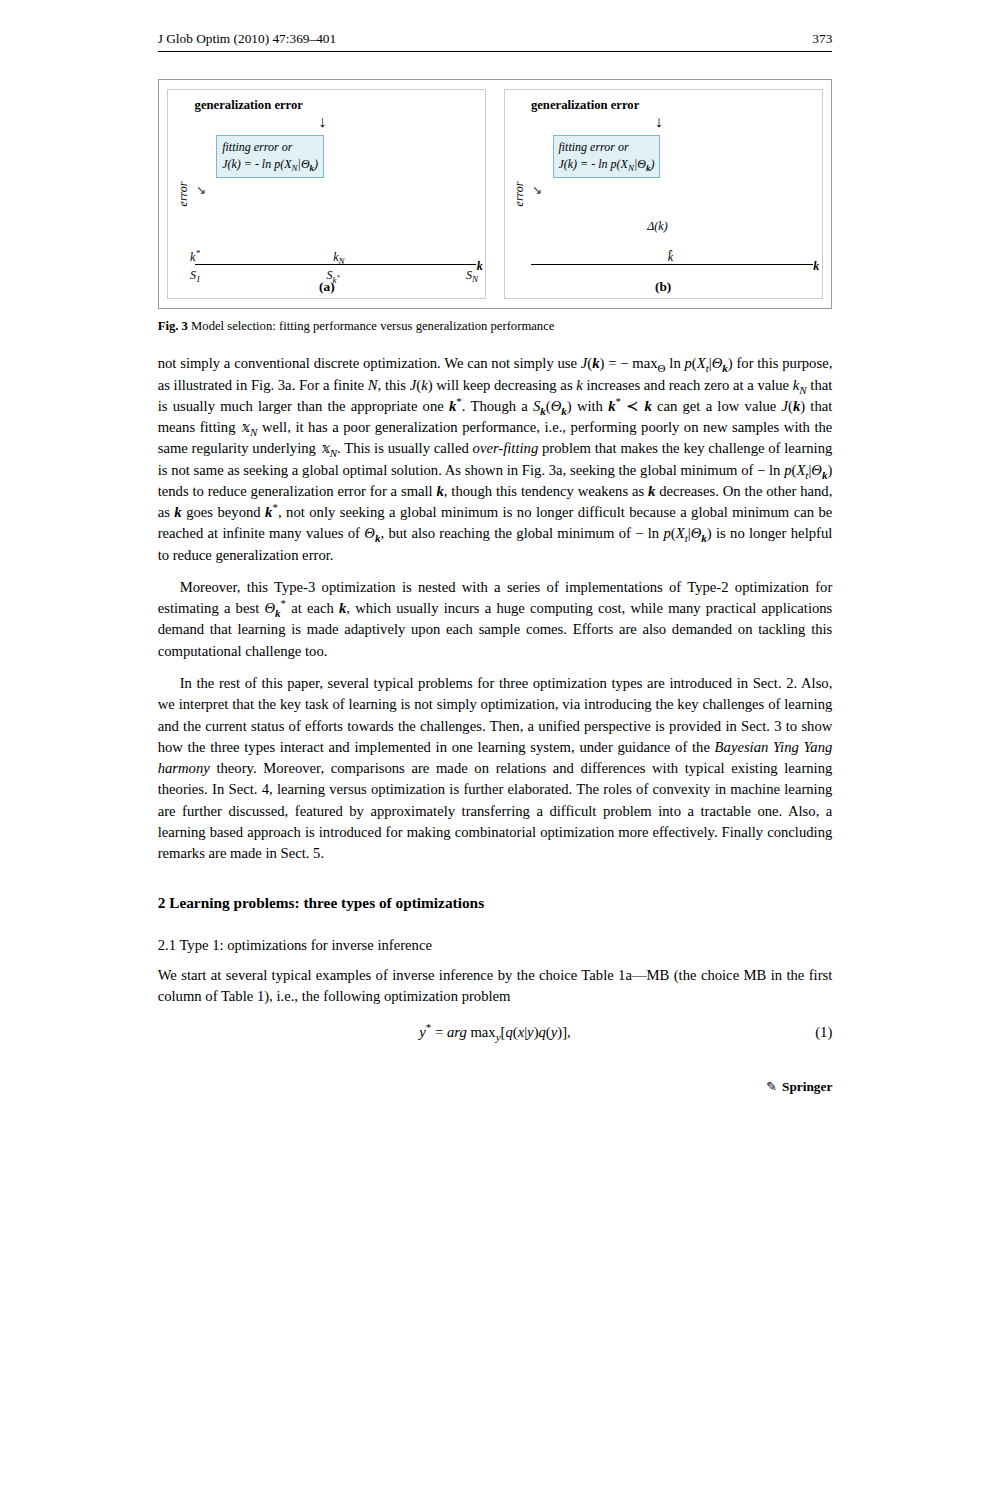J Glob Optim (2010) 47:369–401 373
error
generalization error
↓
fitting error or
J(k) = - ln p(XN|Θk)
↘
k* kN
k
S1 Sk* SN
(a)
error
generalization error
↓
fitting error or
J(k) = - ln p(XN|Θk)
Δ(k)
↘
k̂
k
(b)
Fig. 3 Model selection: fitting performance versus generalization performance
not simply a conventional discrete optimization. We can not simply use J(k) = − maxΘ ln p(Xt|Θk) for this purpose, as illustrated in Fig. 3a. For a finite N, this J(k) will keep decreasing as k increases and reach zero at a value kN that is usually much larger than the appropriate one k*. Though a Sk(Θk) with k* ≺ k can get a low value J(k) that means fitting 𝕩N well, it has a poor generalization performance, i.e., performing poorly on new samples with the same regularity underlying 𝕩N. This is usually called over-fitting problem that makes the key challenge of learning is not same as seeking a global optimal solution. As shown in Fig. 3a, seeking the global minimum of − ln p(Xt|Θk) tends to reduce generalization error for a small k, though this tendency weakens as k decreases. On the other hand, as k goes beyond k*, not only seeking a global minimum is no longer difficult because a global minimum can be reached at infinite many values of Θk, but also reaching the global minimum of − ln p(Xt|Θk) is no longer helpful to reduce generalization error.
Moreover, this Type-3 optimization is nested with a series of implementations of Type-2 optimization for estimating a best Θk* at each k, which usually incurs a huge computing cost, while many practical applications demand that learning is made adaptively upon each sample comes. Efforts are also demanded on tackling this computational challenge too.
In the rest of this paper, several typical problems for three optimization types are introduced in Sect. 2. Also, we interpret that the key task of learning is not simply optimization, via introducing the key challenges of learning and the current status of efforts towards the challenges. Then, a unified perspective is provided in Sect. 3 to show how the three types interact and implemented in one learning system, under guidance of the Bayesian Ying Yang harmony theory. Moreover, comparisons are made on relations and differences with typical existing learning theories. In Sect. 4, learning versus optimization is further elaborated. The roles of convexity in machine learning are further discussed, featured by approximately transferring a difficult problem into a tractable one. Also, a learning based approach is introduced for making combinatorial optimization more effectively. Finally concluding remarks are made in Sect. 5.
2 Learning problems: three types of optimizations
2.1 Type 1: optimizations for inverse inference
We start at several typical examples of inverse inference by the choice Table 1a—MB (the choice MB in the first column of Table 1), i.e., the following optimization problem
y* = arg maxy[q(x|y)q(y)], (1)
✎ Springer